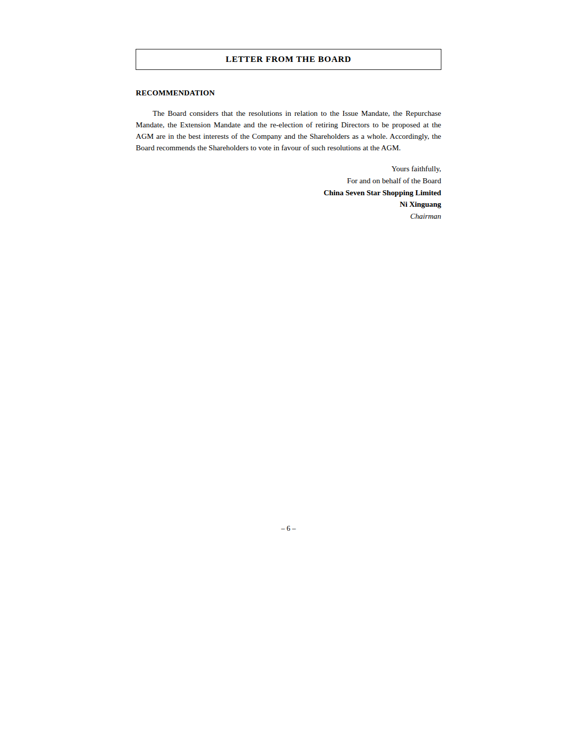Letter from the Board
RECOMMENDATION
The Board considers that the resolutions in relation to the Issue Mandate, the Repurchase Mandate, the Extension Mandate and the re-election of retiring Directors to be proposed at the AGM are in the best interests of the Company and the Shareholders as a whole. Accordingly, the Board recommends the Shareholders to vote in favour of such resolutions at the AGM.
Yours faithfully, For and on behalf of the Board China Seven Star Shopping Limited Ni Xinguang Chairman
– 6 –